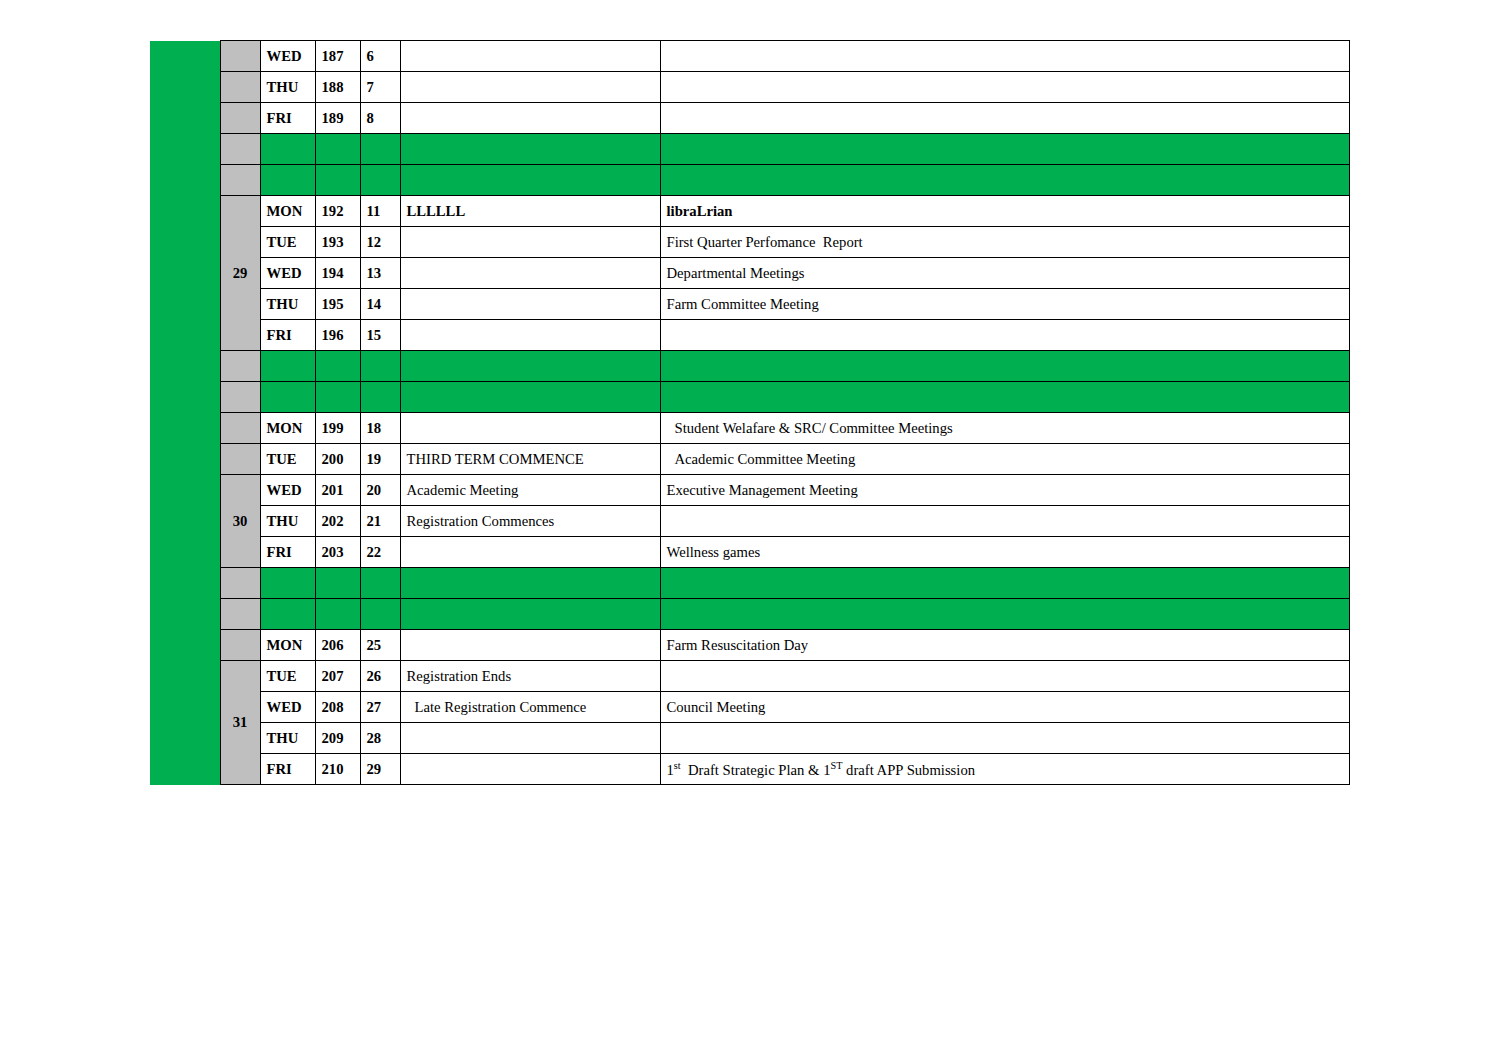| | | WED | 187 | 6 | | |
| | | THU | 188 | 7 | | |
| | | FRI | 189 | 8 | | |
| | | SAT | 190 | 9 | | |
| | | SUN | 191 | 10 | | |
| | 29 | MON | 192 | 11 | LLLLLL | libraLrian |
| | TUE | 193 | 12 | | First Quarter Perfomance Report |
| | WED | 194 | 13 | | Departmental Meetings |
| | THU | 195 | 14 | | Farm Committee Meeting |
| | FRI | 196 | 15 | | |
| | | SAT | 197 | 16 | | |
| | | SUN | 198 | 17 | | |
| | | MON | 199 | 18 | | Student Welafare & SRC/ Committee Meetings |
| | | TUE | 200 | 19 | THIRD TERM COMMENCE | Academic Committee Meeting |
| | 30 | WED | 201 | 20 | Academic Meeting | Executive Management Meeting |
| | THU | 202 | 21 | Registration Commences | |
| | FRI | 203 | 22 | | Wellness games |
| | | SAT | 204 | 23 | | |
| | | SUN | 205 | 24 | | |
| | | MON | 206 | 25 | | Farm Resuscitation Day |
| | 31 | TUE | 207 | 26 | Registration Ends | |
| | WED | 208 | 27 | Late Registration Commence | Council Meeting |
| | THU | 209 | 28 | | |
| | FRI | 210 | 29 | | 1 st Draft Strategic Plan & 1 ST draft APP Submission |